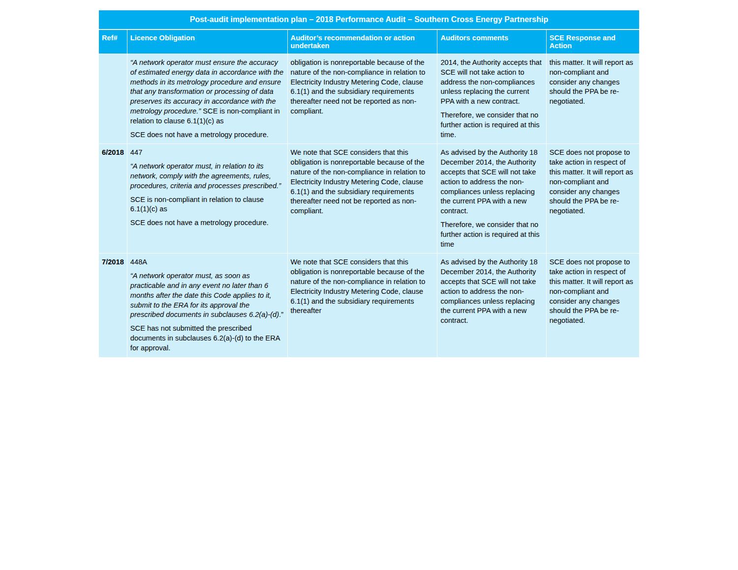Post-audit implementation plan – 2018 Performance Audit – Southern Cross Energy Partnership
| Ref# | Licence Obligation | Auditor’s recommendation or action undertaken | Auditors comments | SCE Response and Action |
| --- | --- | --- | --- | --- |
| | “A network operator must ensure the accuracy of estimated energy data in accordance with the methods in its metrology procedure and ensure that any transformation or processing of data preserves its accuracy in accordance with the metrology procedure.” SCE is non-compliant in relation to clause 6.1(1)(c) as SCE does not have a metrology procedure. | obligation is nonreportable because of the nature of the non-compliance in relation to Electricity Industry Metering Code, clause 6.1(1) and the subsidiary requirements thereafter need not be reported as non-compliant. | 2014, the Authority accepts that SCE will not take action to address the non-compliances unless replacing the current PPA with a new contract. Therefore, we consider that no further action is required at this time. | this matter. It will report as non-compliant and consider any changes should the PPA be re-negotiated. |
| 6/2018 | 447 “A network operator must, in relation to its network, comply with the agreements, rules, procedures, criteria and processes prescribed.” SCE is non-compliant in relation to clause 6.1(1)(c) as SCE does not have a metrology procedure. | We note that SCE considers that this obligation is nonreportable because of the nature of the non-compliance in relation to Electricity Industry Metering Code, clause 6.1(1) and the subsidiary requirements thereafter need not be reported as non-compliant. | As advised by the Authority 18 December 2014, the Authority accepts that SCE will not take action to address the non-compliances unless replacing the current PPA with a new contract. Therefore, we consider that no further action is required at this time | SCE does not propose to take action in respect of this matter. It will report as non-compliant and consider any changes should the PPA be re-negotiated. |
| 7/2018 | 448A “A network operator must, as soon as practicable and in any event no later than 6 months after the date this Code applies to it, submit to the ERA for its approval the prescribed documents in subclauses 6.2(a)-(d) .” SCE has not submitted the prescribed documents in subclauses 6.2(a)-(d) to the ERA for approval. | We note that SCE considers that this obligation is nonreportable because of the nature of the non-compliance in relation to Electricity Industry Metering Code, clause 6.1(1) and the subsidiary requirements thereafter | As advised by the Authority 18 December 2014, the Authority accepts that SCE will not take action to address the non-compliances unless replacing the current PPA with a new contract. | SCE does not propose to take action in respect of this matter. It will report as non-compliant and consider any changes should the PPA be re-negotiated. |